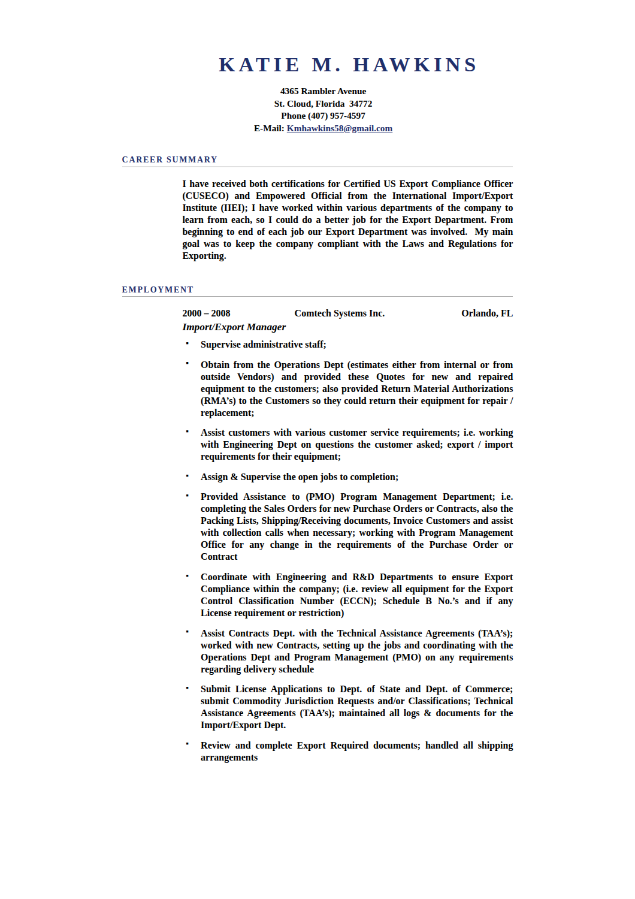Katie M. Hawkins
4365 Rambler Avenue
St. Cloud, Florida 34772
Phone (407) 957-4597
E-Mail: Kmhawkins58@gmail.com
Career Summary
I have received both certifications for Certified US Export Compliance Officer (CUSECO) and Empowered Official from the International Import/Export Institute (IIEI); I have worked within various departments of the company to learn from each, so I could do a better job for the Export Department. From beginning to end of each job our Export Department was involved. My main goal was to keep the company compliant with the Laws and Regulations for Exporting.
Employment
2000 – 2008 Comtech Systems Inc. Orlando, FL
Import/Export Manager
Supervise administrative staff;
Obtain from the Operations Dept (estimates either from internal or from outside Vendors) and provided these Quotes for new and repaired equipment to the customers; also provided Return Material Authorizations (RMA’s) to the Customers so they could return their equipment for repair / replacement;
Assist customers with various customer service requirements; i.e. working with Engineering Dept on questions the customer asked; export / import requirements for their equipment;
Assign & Supervise the open jobs to completion;
Provided Assistance to (PMO) Program Management Department; i.e. completing the Sales Orders for new Purchase Orders or Contracts, also the Packing Lists, Shipping/Receiving documents, Invoice Customers and assist with collection calls when necessary; working with Program Management Office for any change in the requirements of the Purchase Order or Contract
Coordinate with Engineering and R&D Departments to ensure Export Compliance within the company; (i.e. review all equipment for the Export Control Classification Number (ECCN); Schedule B No.’s and if any License requirement or restriction)
Assist Contracts Dept. with the Technical Assistance Agreements (TAA’s); worked with new Contracts, setting up the jobs and coordinating with the Operations Dept and Program Management (PMO) on any requirements regarding delivery schedule
Submit License Applications to Dept. of State and Dept. of Commerce; submit Commodity Jurisdiction Requests and/or Classifications; Technical Assistance Agreements (TAA’s); maintained all logs & documents for the Import/Export Dept.
Review and complete Export Required documents; handled all shipping arrangements